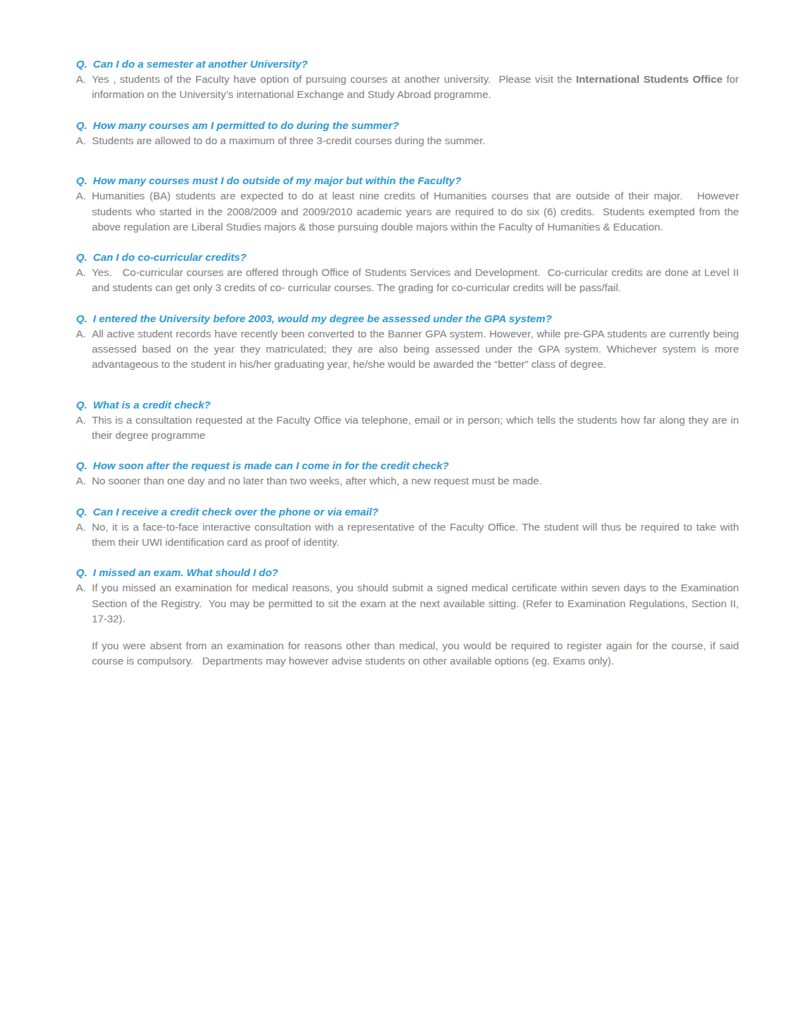Q. Can I do a semester at another University?
A. Yes , students of the Faculty have option of pursuing courses at another university. Please visit the International Students Office for information on the University’s international Exchange and Study Abroad programme.
Q. How many courses am I permitted to do during the summer?
A. Students are allowed to do a maximum of three 3-credit courses during the summer.
Q. How many courses must I do outside of my major but within the Faculty?
A. Humanities (BA) students are expected to do at least nine credits of Humanities courses that are outside of their major. However students who started in the 2008/2009 and 2009/2010 academic years are required to do six (6) credits. Students exempted from the above regulation are Liberal Studies majors & those pursuing double majors within the Faculty of Humanities & Education.
Q. Can I do co-curricular credits?
A. Yes. Co-curricular courses are offered through Office of Students Services and Development. Co-curricular credits are done at Level II and students can get only 3 credits of co- curricular courses. The grading for co-curricular credits will be pass/fail.
Q. I entered the University before 2003, would my degree be assessed under the GPA system?
A. All active student records have recently been converted to the Banner GPA system. However, while pre-GPA students are currently being assessed based on the year they matriculated; they are also being assessed under the GPA system. Whichever system is more advantageous to the student in his/her graduating year, he/she would be awarded the “better” class of degree.
Q. What is a credit check?
A. This is a consultation requested at the Faculty Office via telephone, email or in person; which tells the students how far along they are in their degree programme
Q. How soon after the request is made can I come in for the credit check?
A. No sooner than one day and no later than two weeks, after which, a new request must be made.
Q. Can I receive a credit check over the phone or via email?
A. No, it is a face-to-face interactive consultation with a representative of the Faculty Office. The student will thus be required to take with them their UWI identification card as proof of identity.
Q. I missed an exam. What should I do?
A.
If you missed an examination for medical reasons, you should submit a signed medical certificate within seven days to the Examination Section of the Registry. You may be permitted to sit the exam at the next available sitting. (Refer to Examination Regulations, Section II, 17-32).
If you were absent from an examination for reasons other than medical, you would be required to register again for the course, if said course is compulsory. Departments may however advise students on other available options (eg. Exams only).